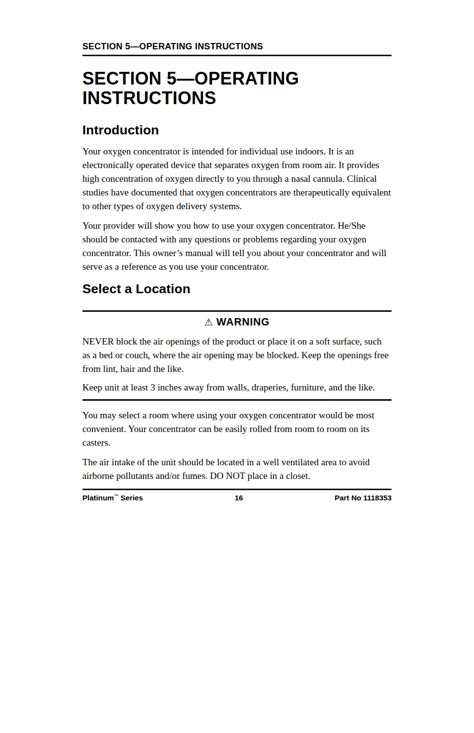Section 5—Operating Instructions
Section 5—Operating
Instructions
Introduction
Your oxygen concentrator is intended for individual use indoors. It is an electronically operated device that separates oxygen from room air. It provides high concentration of oxygen directly to you through a nasal cannula. Clinical studies have documented that oxygen concentrators are therapeutically equivalent to other types of oxygen delivery systems.
Your provider will show you how to use your oxygen concentrator. He/She should be contacted with any questions or problems regarding your oxygen concentrator. This owner’s manual will tell you about your concentrator and will serve as a reference as you use your concentrator.
Select a Location
⚠WARNING
NEVER block the air openings of the product or place it on a soft surface, such as a bed or couch, where the air opening may be blocked. Keep the openings free from lint, hair and the like.
Keep unit at least 3 inches away from walls, draperies, furniture, and the like.
You may select a room where using your oxygen concentrator would be most convenient. Your concentrator can be easily rolled from room to room on its casters.
The air intake of the unit should be located in a well ventilated area to avoid airborne pollutants and/or fumes. DO NOT place in a closet.
Platinum™ Series
16
Part No 1118353